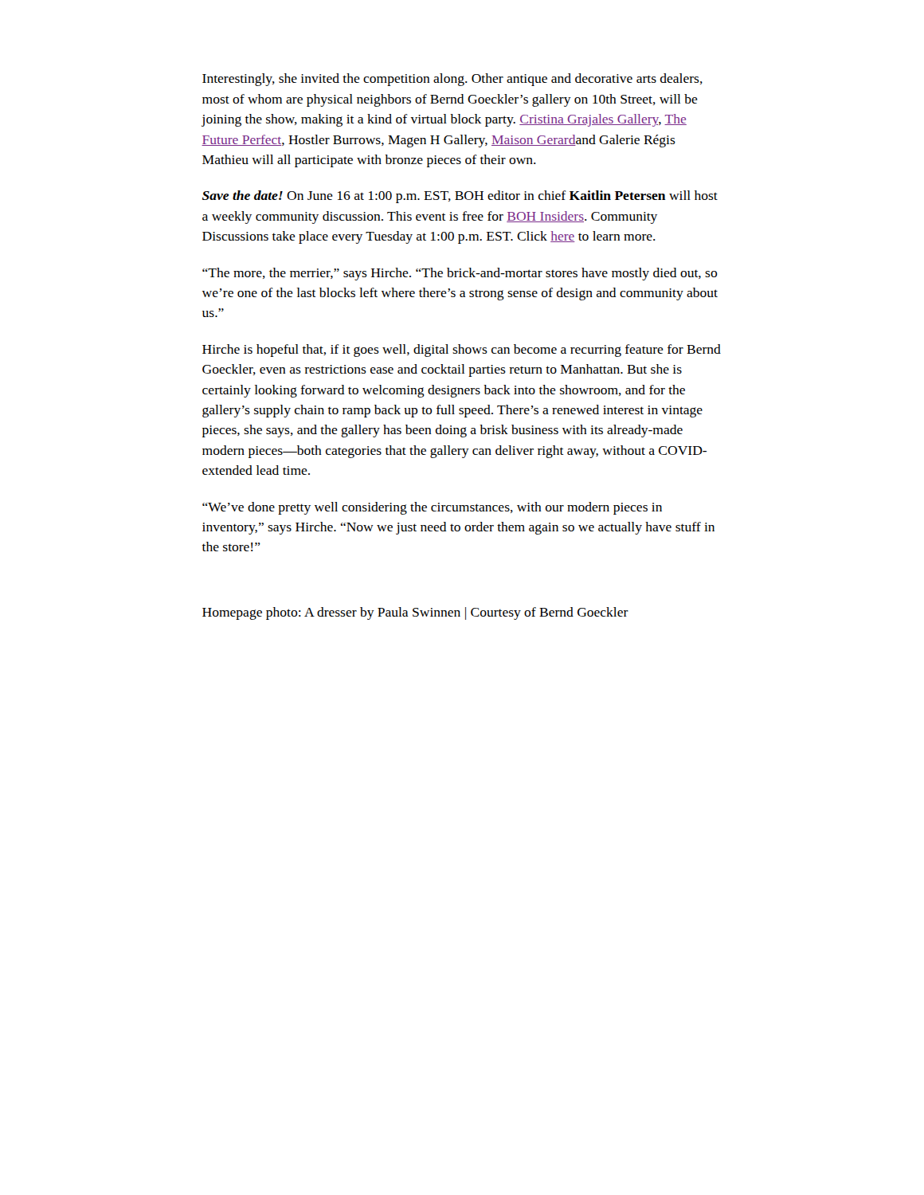Interestingly, she invited the competition along. Other antique and decorative arts dealers, most of whom are physical neighbors of Bernd Goeckler’s gallery on 10th Street, will be joining the show, making it a kind of virtual block party. Cristina Grajales Gallery, The Future Perfect, Hostler Burrows, Magen H Gallery, Maison Gerardand Galerie Régis Mathieu will all participate with bronze pieces of their own.
Save the date! On June 16 at 1:00 p.m. EST, BOH editor in chief Kaitlin Petersen will host a weekly community discussion. This event is free for BOH Insiders. Community Discussions take place every Tuesday at 1:00 p.m. EST. Click here to learn more.
“The more, the merrier,” says Hirche. “The brick-and-mortar stores have mostly died out, so we’re one of the last blocks left where there’s a strong sense of design and community about us.”
Hirche is hopeful that, if it goes well, digital shows can become a recurring feature for Bernd Goeckler, even as restrictions ease and cocktail parties return to Manhattan. But she is certainly looking forward to welcoming designers back into the showroom, and for the gallery’s supply chain to ramp back up to full speed. There’s a renewed interest in vintage pieces, she says, and the gallery has been doing a brisk business with its already-made modern pieces—both categories that the gallery can deliver right away, without a COVID-extended lead time.
“We’ve done pretty well considering the circumstances, with our modern pieces in inventory,” says Hirche. “Now we just need to order them again so we actually have stuff in the store!”
Homepage photo: A dresser by Paula Swinnen | Courtesy of Bernd Goeckler